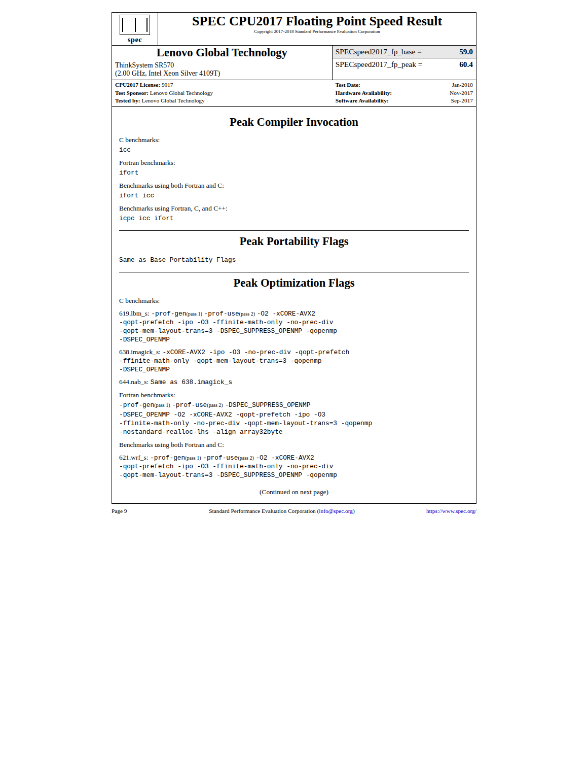spec
SPEC CPU2017 Floating Point Speed Result
Copyright 2017-2018 Standard Performance Evaluation Corporation
Lenovo Global Technology
ThinkSystem SR570
(2.00 GHz, Intel Xeon Silver 4109T)
SPECspeed2017_fp_base = 59.0
SPECspeed2017_fp_peak = 60.4
CPU2017 License: 9017
Test Sponsor: Lenovo Global Technology
Tested by: Lenovo Global Technology
Test Date: Jan-2018
Hardware Availability: Nov-2017
Software Availability: Sep-2017
Peak Compiler Invocation
C benchmarks:
icc
Fortran benchmarks:
ifort
Benchmarks using both Fortran and C:
ifort icc
Benchmarks using Fortran, C, and C++:
icpc icc ifort
Peak Portability Flags
Same as Base Portability Flags
Peak Optimization Flags
C benchmarks:
619.lbm_s: -prof-gen(pass 1) -prof-use(pass 2) -O2 -xCORE-AVX2
-qopt-prefetch -ipo -O3 -ffinite-math-only -no-prec-div -qopt-mem-layout-trans=3 -DSPEC_SUPPRESS_OPENMP -qopenmp -DSPEC_OPENMP
638.imagick_s: -xCORE-AVX2 -ipo -O3 -no-prec-div -qopt-prefetch
-ffinite-math-only -qopt-mem-layout-trans=3 -qopenmp -DSPEC_OPENMP
644.nab_s: Same as 638.imagick_s
Fortran benchmarks:
-prof-gen(pass 1) -prof-use(pass 2) -DSPEC_SUPPRESS_OPENMP
-DSPEC_OPENMP -O2 -xCORE-AVX2 -qopt-prefetch -ipo -O3 -ffinite-math-only -no-prec-div -qopt-mem-layout-trans=3 -qopenmp -nostandard-realloc-lhs -align array32byte
Benchmarks using both Fortran and C:
621.wrf_s: -prof-gen(pass 1) -prof-use(pass 2) -O2 -xCORE-AVX2
-qopt-prefetch -ipo -O3 -ffinite-math-only -no-prec-div -qopt-mem-layout-trans=3 -DSPEC_SUPPRESS_OPENMP -qopenmp
(Continued on next page)
Page 9
Standard Performance Evaluation Corporation (info@spec.org)
https://www.spec.org/